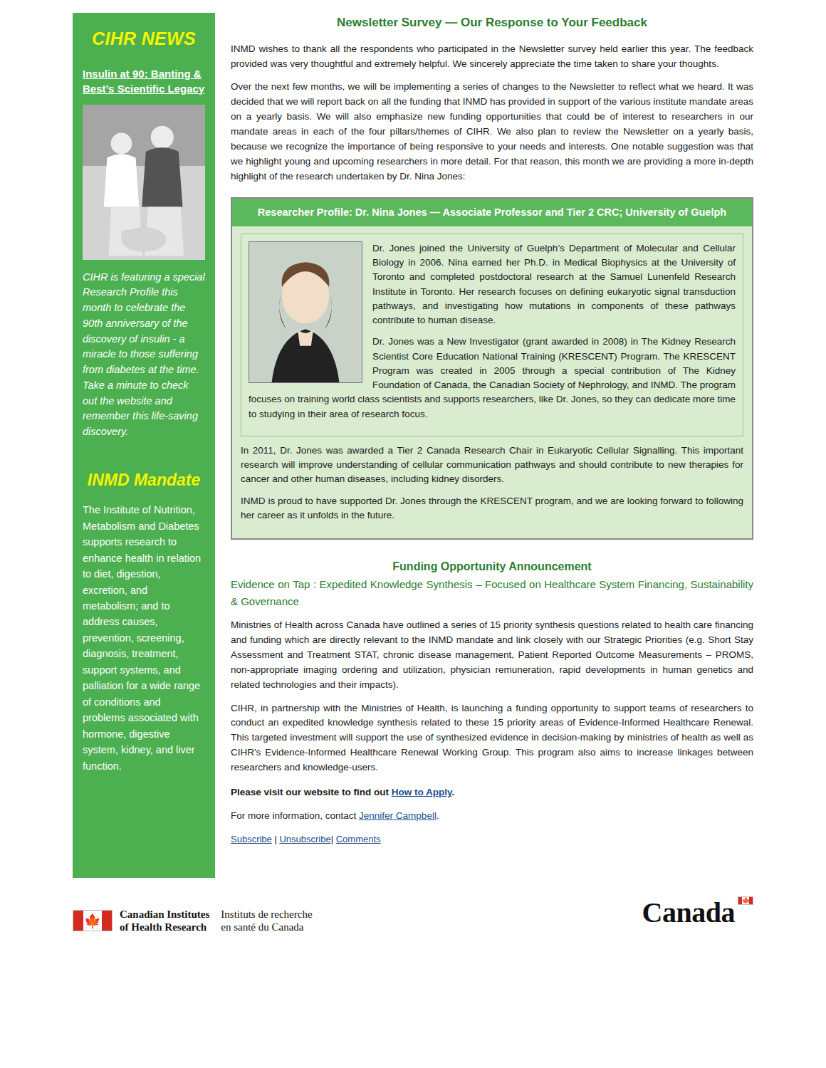CIHR NEWS
Insulin at 90: Banting & Best’s Scientific Legacy
CIHR is featuring a special Research Profile this month to celebrate the 90th anniversary of the discovery of insulin - a miracle to those suffering from diabetes at the time. Take a minute to check out the website and remember this life-saving discovery.
INMD Mandate
The Institute of Nutrition, Metabolism and Diabetes supports research to enhance health in relation to diet, digestion, excretion, and metabolism; and to address causes, prevention, screening, diagnosis, treatment, support systems, and palliation for a wide range of conditions and problems associated with hormone, digestive system, kidney, and liver function.
Newsletter Survey — Our Response to Your Feedback
INMD wishes to thank all the respondents who participated in the Newsletter survey held earlier this year. The feedback provided was very thoughtful and extremely helpful. We sincerely appreciate the time taken to share your thoughts.
Over the next few months, we will be implementing a series of changes to the Newsletter to reflect what we heard. It was decided that we will report back on all the funding that INMD has provided in support of the various institute mandate areas on a yearly basis. We will also emphasize new funding opportunities that could be of interest to researchers in our mandate areas in each of the four pillars/themes of CIHR. We also plan to review the Newsletter on a yearly basis, because we recognize the importance of being responsive to your needs and interests. One notable suggestion was that we highlight young and upcoming researchers in more detail. For that reason, this month we are providing a more in-depth highlight of the research undertaken by Dr. Nina Jones:
Researcher Profile: Dr. Nina Jones — Associate Professor and Tier 2 CRC; University of Guelph
Dr. Jones joined the University of Guelph’s Department of Molecular and Cellular Biology in 2006. Nina earned her Ph.D. in Medical Biophysics at the University of Toronto and completed postdoctoral research at the Samuel Lunenfeld Research Institute in Toronto. Her research focuses on defining eukaryotic signal transduction pathways, and investigating how mutations in components of these pathways contribute to human disease.
Dr. Jones was a New Investigator (grant awarded in 2008) in The Kidney Research Scientist Core Education National Training (KRESCENT) Program. The KRESCENT Program was created in 2005 through a special contribution of The Kidney Foundation of Canada, the Canadian Society of Nephrology, and INMD. The program focuses on training world class scientists and supports researchers, like Dr. Jones, so they can dedicate more time to studying in their area of research focus.
In 2011, Dr. Jones was awarded a Tier 2 Canada Research Chair in Eukaryotic Cellular Signalling. This important research will improve understanding of cellular communication pathways and should contribute to new therapies for cancer and other human diseases, including kidney disorders.
INMD is proud to have supported Dr. Jones through the KRESCENT program, and we are looking forward to following her career as it unfolds in the future.
Funding Opportunity Announcement
Evidence on Tap : Expedited Knowledge Synthesis – Focused on Healthcare System Financing, Sustainability & Governance
Ministries of Health across Canada have outlined a series of 15 priority synthesis questions related to health care financing and funding which are directly relevant to the INMD mandate and link closely with our Strategic Priorities (e.g. Short Stay Assessment and Treatment STAT, chronic disease management, Patient Reported Outcome Measurements – PROMS, non-appropriate imaging ordering and utilization, physician remuneration, rapid developments in human genetics and related technologies and their impacts).
CIHR, in partnership with the Ministries of Health, is launching a funding opportunity to support teams of researchers to conduct an expedited knowledge synthesis related to these 15 priority areas of Evidence-Informed Healthcare Renewal. This targeted investment will support the use of synthesized evidence in decision-making by ministries of health as well as CIHR's Evidence-Informed Healthcare Renewal Working Group. This program also aims to increase linkages between researchers and knowledge-users.
Please visit our website to find out How to Apply.
For more information, contact Jennifer Campbell.
Subscribe | Unsubscribe| Comments
🍁
Canadian Institutes
of Health Research
Instituts de recherche
en santé du Canada
Canada🍁